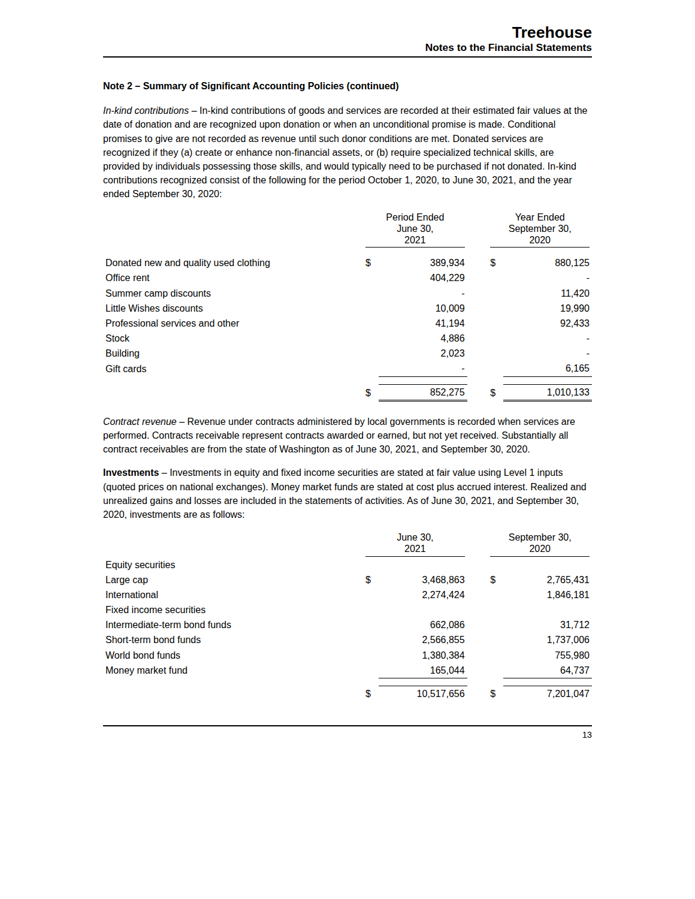Treehouse
Notes to the Financial Statements
Note 2 – Summary of Significant Accounting Policies (continued)
In-kind contributions – In-kind contributions of goods and services are recorded at their estimated fair values at the date of donation and are recognized upon donation or when an unconditional promise is made. Conditional promises to give are not recorded as revenue until such donor conditions are met. Donated services are recognized if they (a) create or enhance non-financial assets, or (b) require specialized technical skills, are provided by individuals possessing those skills, and would typically need to be purchased if not donated. In-kind contributions recognized consist of the following for the period October 1, 2020, to June 30, 2021, and the year ended September 30, 2020:
| | | Period Ended June 30, 2021 | | Year Ended September 30, 2020 |
| --- | --- | --- | --- | --- |
| Donated new and quality used clothing | | $ | 389,934 | | $ | 880,125 |
| Office rent | | | 404,229 | | | - |
| Summer camp discounts | | | - | | | 11,420 |
| Little Wishes discounts | | | 10,009 | | | 19,990 |
| Professional services and other | | | 41,194 | | | 92,433 |
| Stock | | | 4,886 | | | - |
| Building | | | 2,023 | | | - |
| Gift cards | | | - | | | 6,165 |
| | | $ | 852,275 | | $ | 1,010,133 |
Contract revenue – Revenue under contracts administered by local governments is recorded when services are performed. Contracts receivable represent contracts awarded or earned, but not yet received. Substantially all contract receivables are from the state of Washington as of June 30, 2021, and September 30, 2020.
Investments – Investments in equity and fixed income securities are stated at fair value using Level 1 inputs (quoted prices on national exchanges). Money market funds are stated at cost plus accrued interest. Realized and unrealized gains and losses are included in the statements of activities. As of June 30, 2021, and September 30, 2020, investments are as follows:
| | | June 30, 2021 | | September 30, 2020 |
| --- | --- | --- | --- | --- |
| Equity securities | | | | | | |
| Large cap | | $ | 3,468,863 | | $ | 2,765,431 |
| International | | | 2,274,424 | | | 1,846,181 |
| Fixed income securities | | | | | | |
| Intermediate-term bond funds | | | 662,086 | | | 31,712 |
| Short-term bond funds | | | 2,566,855 | | | 1,737,006 |
| World bond funds | | | 1,380,384 | | | 755,980 |
| Money market fund | | | 165,044 | | | 64,737 |
| | | $ | 10,517,656 | | $ | 7,201,047 |
13